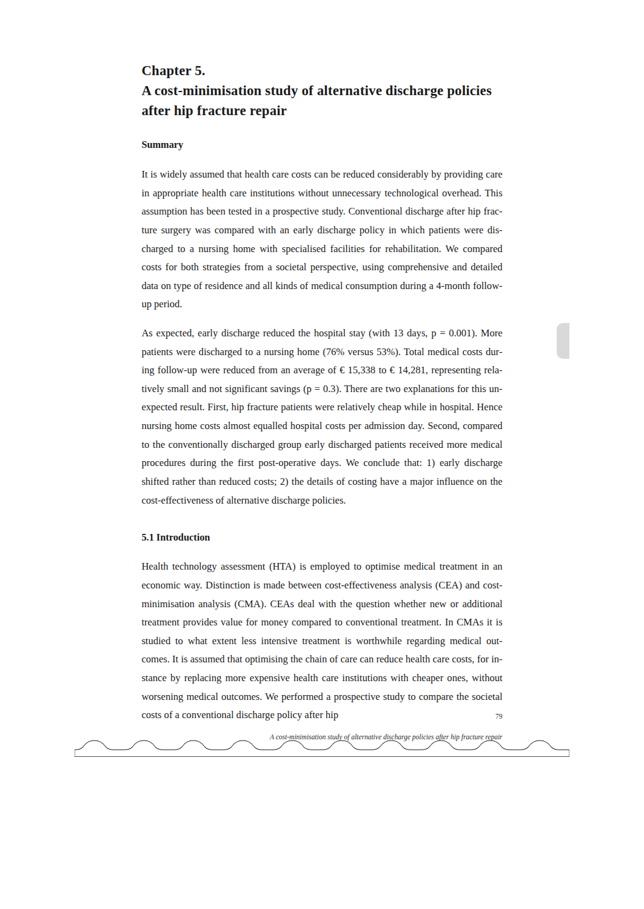Chapter 5.
A cost-minimisation study of alternative discharge policies
after hip fracture repair
Summary
It is widely assumed that health care costs can be reduced considerably by providing care in appropriate health care institutions without unnecessary technological overhead. This assumption has been tested in a prospective study. Conventional discharge after hip fracture surgery was compared with an early discharge policy in which patients were discharged to a nursing home with specialised facilities for rehabilitation. We compared costs for both strategies from a societal perspective, using comprehensive and detailed data on type of residence and all kinds of medical consumption during a 4-month follow-up period.
As expected, early discharge reduced the hospital stay (with 13 days, p = 0.001). More patients were discharged to a nursing home (76% versus 53%). Total medical costs during follow-up were reduced from an average of € 15,338 to € 14,281, representing relatively small and not significant savings (p = 0.3). There are two explanations for this unexpected result. First, hip fracture patients were relatively cheap while in hospital. Hence nursing home costs almost equalled hospital costs per admission day. Second, compared to the conventionally discharged group early discharged patients received more medical procedures during the first post-operative days. We conclude that: 1) early discharge shifted rather than reduced costs; 2) the details of costing have a major influence on the cost-effectiveness of alternative discharge policies.
5.1 Introduction
Health technology assessment (HTA) is employed to optimise medical treatment in an economic way. Distinction is made between cost-effectiveness analysis (CEA) and cost-minimisation analysis (CMA). CEAs deal with the question whether new or additional treatment provides value for money compared to conventional treatment. In CMAs it is studied to what extent less intensive treatment is worthwhile regarding medical outcomes. It is assumed that optimising the chain of care can reduce health care costs, for instance by replacing more expensive health care institutions with cheaper ones, without worsening medical outcomes. We performed a prospective study to compare the societal costs of a conventional discharge policy after hip
79
A cost-minimisation study of alternative discharge policies after hip fracture repair